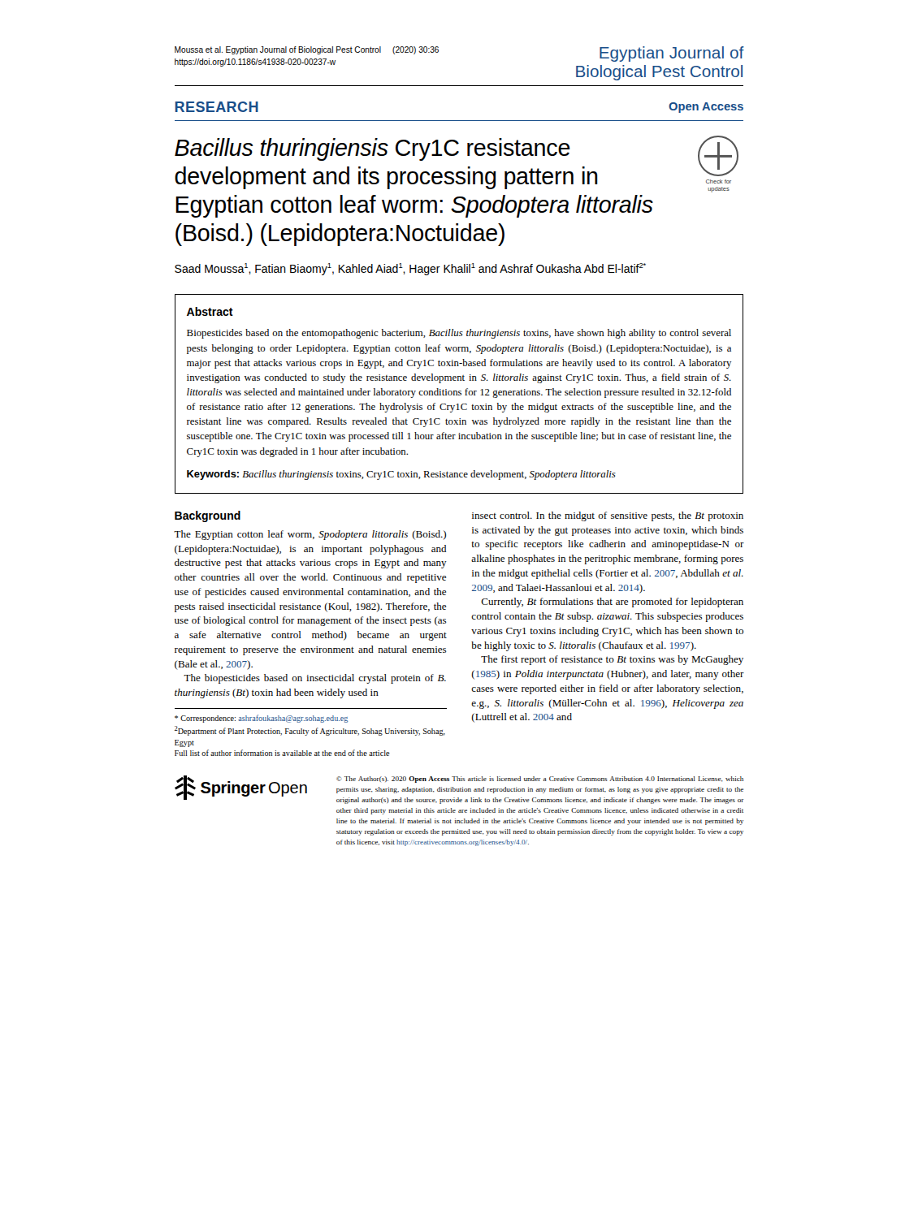Moussa et al. Egyptian Journal of Biological Pest Control (2020) 30:36 https://doi.org/10.1186/s41938-020-00237-w
Egyptian Journal of
Biological Pest Control
RESEARCH
Open Access
Bacillus thuringiensis Cry1C resistance development and its processing pattern in Egyptian cotton leaf worm: Spodoptera littoralis (Boisd.) (Lepidoptera:Noctuidae)
Check for
updates
Saad Moussa1, Fatian Biaomy1, Kahled Aiad1, Hager Khalil1 and Ashraf Oukasha Abd El-latif2*
Abstract
Biopesticides based on the entomopathogenic bacterium, Bacillus thuringiensis toxins, have shown high ability to control several pests belonging to order Lepidoptera. Egyptian cotton leaf worm, Spodoptera littoralis (Boisd.) (Lepidoptera:Noctuidae), is a major pest that attacks various crops in Egypt, and Cry1C toxin-based formulations are heavily used to its control. A laboratory investigation was conducted to study the resistance development in S. littoralis against Cry1C toxin. Thus, a field strain of S. littoralis was selected and maintained under laboratory conditions for 12 generations. The selection pressure resulted in 32.12-fold of resistance ratio after 12 generations. The hydrolysis of Cry1C toxin by the midgut extracts of the susceptible line, and the resistant line was compared. Results revealed that Cry1C toxin was hydrolyzed more rapidly in the resistant line than the susceptible one. The Cry1C toxin was processed till 1 hour after incubation in the susceptible line; but in case of resistant line, the Cry1C toxin was degraded in 1 hour after incubation.
Keywords: Bacillus thuringiensis toxins, Cry1C toxin, Resistance development, Spodoptera littoralis
Background
The Egyptian cotton leaf worm, Spodoptera littoralis (Boisd.) (Lepidoptera:Noctuidae), is an important polyphagous and destructive pest that attacks various crops in Egypt and many other countries all over the world. Continuous and repetitive use of pesticides caused environmental contamination, and the pests raised insecticidal resistance (Koul, 1982). Therefore, the use of biological control for management of the insect pests (as a safe alternative control method) became an urgent requirement to preserve the environment and natural enemies (Bale et al., 2007).
The biopesticides based on insecticidal crystal protein of B. thuringiensis (Bt) toxin had been widely used in
* Correspondence: ashrafoukasha@agr.sohag.edu.eg
2Department of Plant Protection, Faculty of Agriculture, Sohag University, Sohag, Egypt
Full list of author information is available at the end of the article
insect control. In the midgut of sensitive pests, the Bt protoxin is activated by the gut proteases into active toxin, which binds to specific receptors like cadherin and aminopeptidase-N or alkaline phosphates in the peritrophic membrane, forming pores in the midgut epithelial cells (Fortier et al. 2007, Abdullah et al. 2009, and Talaei-Hassanloui et al. 2014).
Currently, Bt formulations that are promoted for lepidopteran control contain the Bt subsp. aizawai. This subspecies produces various Cry1 toxins including Cry1C, which has been shown to be highly toxic to S. littoralis (Chaufaux et al. 1997).
The first report of resistance to Bt toxins was by McGaughey (1985) in Poldia interpunctata (Hubner), and later, many other cases were reported either in field or after laboratory selection, e.g., S. littoralis (Müller-Cohn et al. 1996), Helicoverpa zea (Luttrell et al. 2004 and
Springer Open
© The Author(s). 2020 Open Access This article is licensed under a Creative Commons Attribution 4.0 International License, which permits use, sharing, adaptation, distribution and reproduction in any medium or format, as long as you give appropriate credit to the original author(s) and the source, provide a link to the Creative Commons licence, and indicate if changes were made. The images or other third party material in this article are included in the article's Creative Commons licence, unless indicated otherwise in a credit line to the material. If material is not included in the article's Creative Commons licence and your intended use is not permitted by statutory regulation or exceeds the permitted use, you will need to obtain permission directly from the copyright holder. To view a copy of this licence, visit http://creativecommons.org/licenses/by/4.0/.